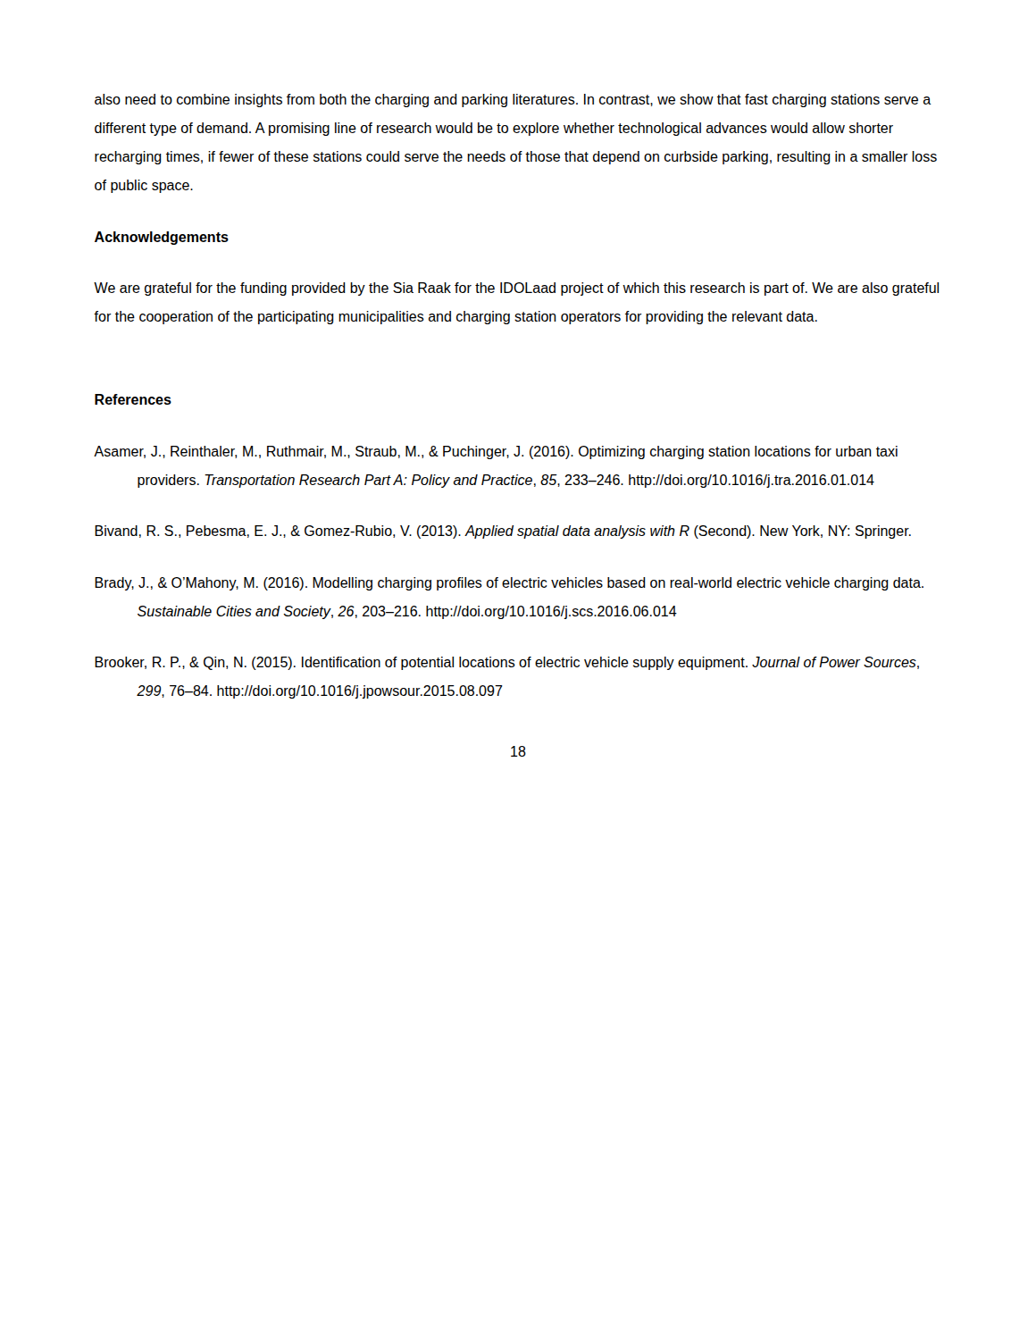also need to combine insights from both the charging and parking literatures. In contrast, we show that fast charging stations serve a different type of demand. A promising line of research would be to explore whether technological advances would allow shorter recharging times, if fewer of these stations could serve the needs of those that depend on curbside parking, resulting in a smaller loss of public space.
Acknowledgements
We are grateful for the funding provided by the Sia Raak for the IDOLaad project of which this research is part of. We are also grateful for the cooperation of the participating municipalities and charging station operators for providing the relevant data.
References
Asamer, J., Reinthaler, M., Ruthmair, M., Straub, M., & Puchinger, J. (2016). Optimizing charging station locations for urban taxi providers. Transportation Research Part A: Policy and Practice, 85, 233–246. http://doi.org/10.1016/j.tra.2016.01.014
Bivand, R. S., Pebesma, E. J., & Gomez-Rubio, V. (2013). Applied spatial data analysis with R (Second). New York, NY: Springer.
Brady, J., & O’Mahony, M. (2016). Modelling charging profiles of electric vehicles based on real-world electric vehicle charging data. Sustainable Cities and Society, 26, 203–216. http://doi.org/10.1016/j.scs.2016.06.014
Brooker, R. P., & Qin, N. (2015). Identification of potential locations of electric vehicle supply equipment. Journal of Power Sources, 299, 76–84. http://doi.org/10.1016/j.jpowsour.2015.08.097
18